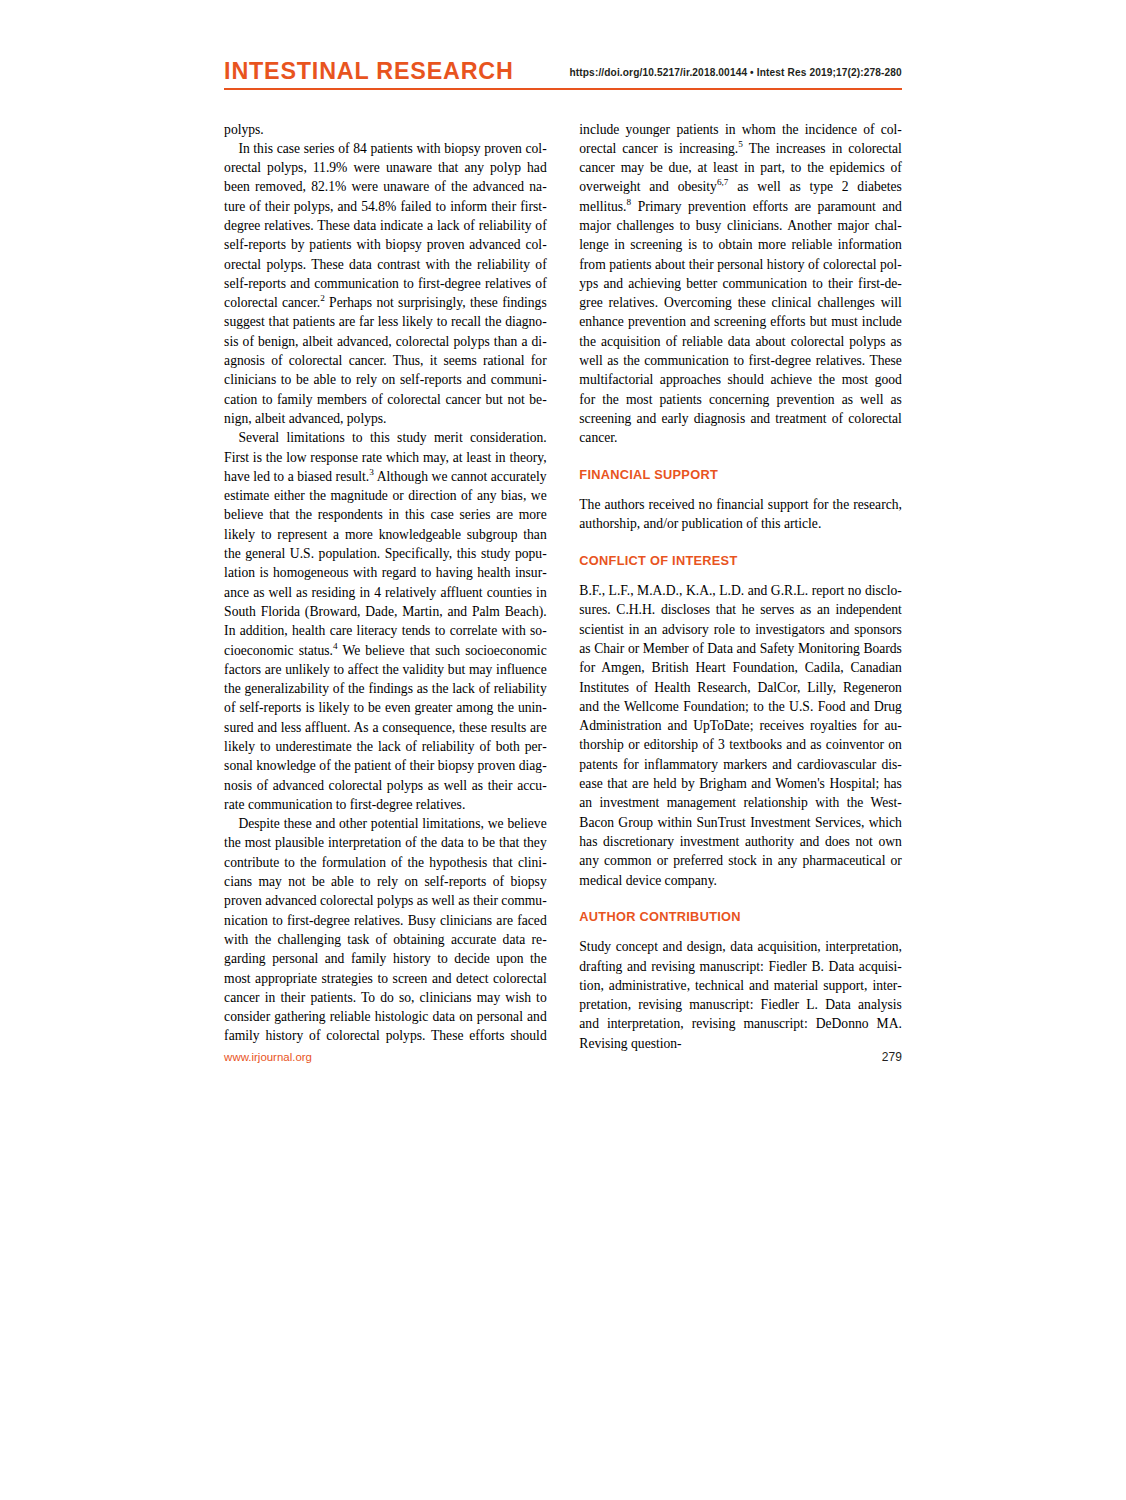INTESTINAL RESEARCH
https://doi.org/10.5217/ir.2018.00144 • Intest Res 2019;17(2):278-280
polyps.
In this case series of 84 patients with biopsy proven colorectal polyps, 11.9% were unaware that any polyp had been removed, 82.1% were unaware of the advanced nature of their polyps, and 54.8% failed to inform their first-degree relatives. These data indicate a lack of reliability of self-reports by patients with biopsy proven advanced colorectal polyps. These data contrast with the reliability of self-reports and communication to first-degree relatives of colorectal cancer.2 Perhaps not surprisingly, these findings suggest that patients are far less likely to recall the diagnosis of benign, albeit advanced, colorectal polyps than a diagnosis of colorectal cancer. Thus, it seems rational for clinicians to be able to rely on self-reports and communication to family members of colorectal cancer but not benign, albeit advanced, polyps.
Several limitations to this study merit consideration. First is the low response rate which may, at least in theory, have led to a biased result.3 Although we cannot accurately estimate either the magnitude or direction of any bias, we believe that the respondents in this case series are more likely to represent a more knowledgeable subgroup than the general U.S. population. Specifically, this study population is homogeneous with regard to having health insurance as well as residing in 4 relatively affluent counties in South Florida (Broward, Dade, Martin, and Palm Beach). In addition, health care literacy tends to correlate with socioeconomic status.4 We believe that such socioeconomic factors are unlikely to affect the validity but may influence the generalizability of the findings as the lack of reliability of self-reports is likely to be even greater among the uninsured and less affluent. As a consequence, these results are likely to underestimate the lack of reliability of both personal knowledge of the patient of their biopsy proven diagnosis of advanced colorectal polyps as well as their accurate communication to first-degree relatives.
Despite these and other potential limitations, we believe the most plausible interpretation of the data to be that they contribute to the formulation of the hypothesis that clinicians may not be able to rely on self-reports of biopsy proven advanced colorectal polyps as well as their communication to first-degree relatives. Busy clinicians are faced with the challenging task of obtaining accurate data regarding personal and family history to decide upon the most appropriate strategies to screen and detect colorectal cancer in their patients. To do so, clinicians may wish to consider gathering reliable histologic data on personal and family history of colorectal polyps. These efforts should include younger patients in whom the incidence of colorectal cancer is increasing.5 The increases in colorectal cancer may be due, at least in part, to the epidemics of overweight and obesity6,7 as well as type 2 diabetes mellitus.8 Primary prevention efforts are paramount and major challenges to busy clinicians. Another major challenge in screening is to obtain more reliable information from patients about their personal history of colorectal polyps and achieving better communication to their first-degree relatives. Overcoming these clinical challenges will enhance prevention and screening efforts but must include the acquisition of reliable data about colorectal polyps as well as the communication to first-degree relatives. These multifactorial approaches should achieve the most good for the most patients concerning prevention as well as screening and early diagnosis and treatment of colorectal cancer.
FINANCIAL SUPPORT
The authors received no financial support for the research, authorship, and/or publication of this article.
CONFLICT OF INTEREST
B.F., L.F., M.A.D., K.A., L.D. and G.R.L. report no disclosures. C.H.H. discloses that he serves as an independent scientist in an advisory role to investigators and sponsors as Chair or Member of Data and Safety Monitoring Boards for Amgen, British Heart Foundation, Cadila, Canadian Institutes of Health Research, DalCor, Lilly, Regeneron and the Wellcome Foundation; to the U.S. Food and Drug Administration and UpToDate; receives royalties for authorship or editorship of 3 textbooks and as coinventor on patents for inflammatory markers and cardiovascular disease that are held by Brigham and Women's Hospital; has an investment management relationship with the West-Bacon Group within SunTrust Investment Services, which has discretionary investment authority and does not own any common or preferred stock in any pharmaceutical or medical device company.
AUTHOR CONTRIBUTION
Study concept and design, data acquisition, interpretation, drafting and revising manuscript: Fiedler B. Data acquisition, administrative, technical and material support, interpretation, revising manuscript: Fiedler L. Data analysis and interpretation, revising manuscript: DeDonno MA. Revising question-
www.irjournal.org 279